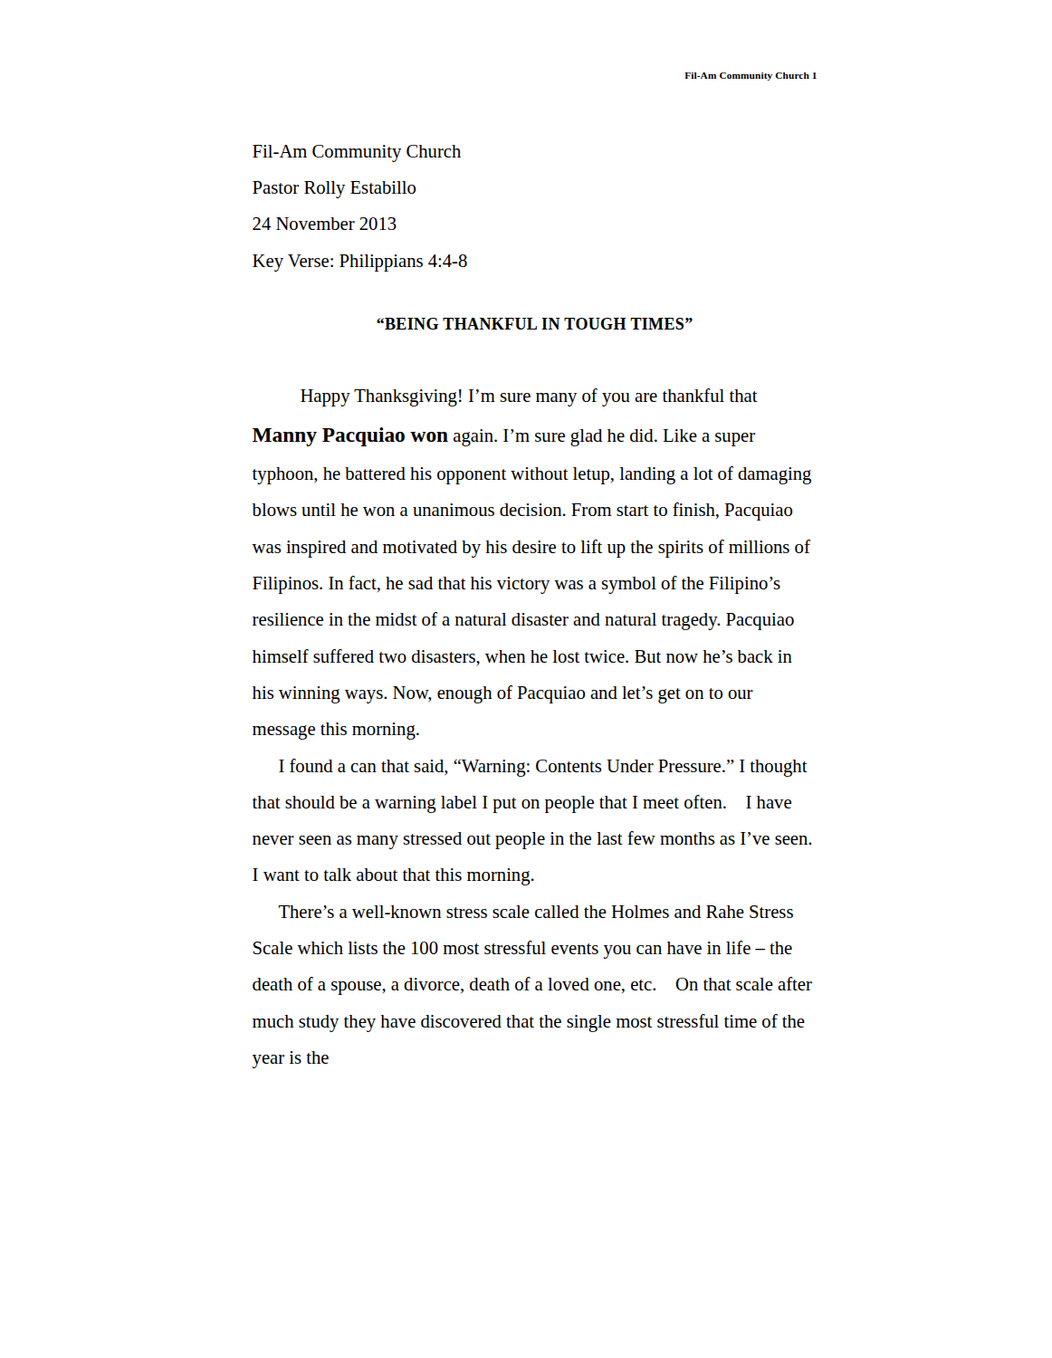Fil-Am Community Church 1
Fil-Am Community Church
Pastor Rolly Estabillo
24 November 2013
Key Verse: Philippians 4:4-8
“BEING THANKFUL IN TOUGH TIMES”
Happy Thanksgiving! I’m sure many of you are thankful that Manny Pacquiao won again. I’m sure glad he did. Like a super typhoon, he battered his opponent without letup, landing a lot of damaging blows until he won a unanimous decision. From start to finish, Pacquiao was inspired and motivated by his desire to lift up the spirits of millions of Filipinos. In fact, he sad that his victory was a symbol of the Filipino’s resilience in the midst of a natural disaster and natural tragedy. Pacquiao himself suffered two disasters, when he lost twice. But now he’s back in his winning ways. Now, enough of Pacquiao and let’s get on to our message this morning.
I found a can that said, “Warning: Contents Under Pressure.” I thought that should be a warning label I put on people that I meet often. I have never seen as many stressed out people in the last few months as I’ve seen. I want to talk about that this morning.
There’s a well-known stress scale called the Holmes and Rahe Stress Scale which lists the 100 most stressful events you can have in life – the death of a spouse, a divorce, death of a loved one, etc. On that scale after much study they have discovered that the single most stressful time of the year is the